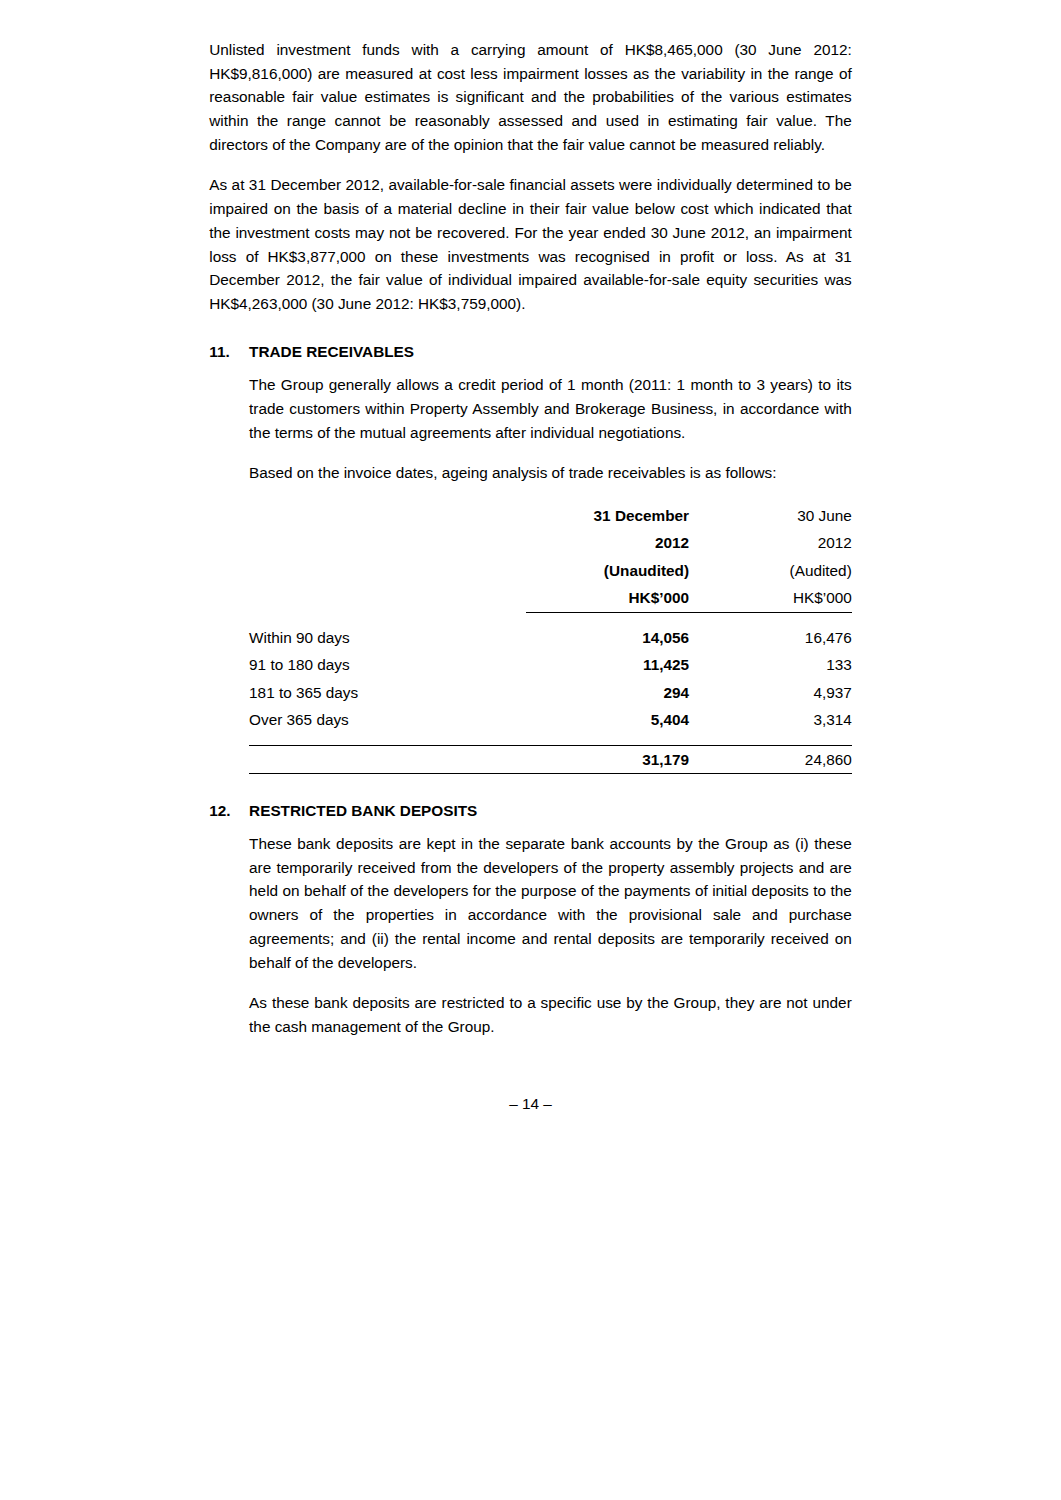Unlisted investment funds with a carrying amount of HK$8,465,000 (30 June 2012: HK$9,816,000) are measured at cost less impairment losses as the variability in the range of reasonable fair value estimates is significant and the probabilities of the various estimates within the range cannot be reasonably assessed and used in estimating fair value. The directors of the Company are of the opinion that the fair value cannot be measured reliably.
As at 31 December 2012, available-for-sale financial assets were individually determined to be impaired on the basis of a material decline in their fair value below cost which indicated that the investment costs may not be recovered. For the year ended 30 June 2012, an impairment loss of HK$3,877,000 on these investments was recognised in profit or loss. As at 31 December 2012, the fair value of individual impaired available-for-sale equity securities was HK$4,263,000 (30 June 2012: HK$3,759,000).
11.
TRADE RECEIVABLES
The Group generally allows a credit period of 1 month (2011: 1 month to 3 years) to its trade customers within Property Assembly and Brokerage Business, in accordance with the terms of the mutual agreements after individual negotiations.
Based on the invoice dates, ageing analysis of trade receivables is as follows:
| | 31 December | 30 June |
| | 2012 | 2012 |
| | (Unaudited) | (Audited) |
| | HK$’000 | HK$’000 |
| Within 90 days | 14,056 | 16,476 |
| 91 to 180 days | 11,425 | 133 |
| 181 to 365 days | 294 | 4,937 |
| Over 365 days | 5,404 | 3,314 |
| | 31,179 | 24,860 |
12.
RESTRICTED BANK DEPOSITS
These bank deposits are kept in the separate bank accounts by the Group as (i) these are temporarily received from the developers of the property assembly projects and are held on behalf of the developers for the purpose of the payments of initial deposits to the owners of the properties in accordance with the provisional sale and purchase agreements; and (ii) the rental income and rental deposits are temporarily received on behalf of the developers.
As these bank deposits are restricted to a specific use by the Group, they are not under the cash management of the Group.
– 14 –